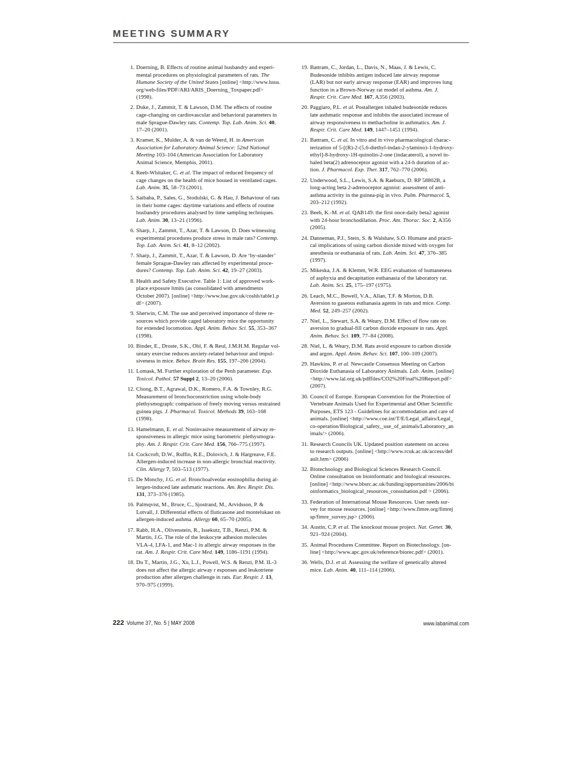Meeting Summary
1. Doerning, B. Effects of routine animal husbandry and experimental procedures on physiological parameters of rats. The Humane Society of the United States [online] <http://www.hsus.org/web-files/PDF/ARI/ARIS_Doerning_Toxpaper.pdf> (1998).
2. Duke, J., Zammit, T. & Lawson, D.M. The effects of routine cage-changing on cardiovascular and behavioral parameters in male Sprague-Dawley rats. Contemp. Top. Lab. Anim. Sci. 40, 17–20 (2001).
3. Kramer, K., Mulder, A. & van de Weerd, H. in American Association for Laboratory Animal Science: 52nd National Meeting 103–104 (American Association for Laboratory Animal Science, Memphis, 2001).
4. Reeb-Whitaker, C. et al. The impact of reduced frequency of cage changes on the health of mice housed in ventilated cages. Lab. Anim. 35, 58–73 (2001).
5. Saibaba, P., Sales, G., Stodulski, G. & Hau, J. Behaviour of rats in their home cages: daytime variations and effects of routine husbandry procedures analysed by time sampling techniques. Lab. Anim. 30, 13–21 (1996).
6. Sharp, J., Zammit, T., Azar, T. & Lawson, D. Does witnessing experimental procedures produce stress in male rats? Contemp. Top. Lab. Anim. Sci. 41, 8–12 (2002).
7. Sharp, J., Zammit, T., Azar, T. & Lawson, D. Are ‘by-stander’ female Sprague-Dawley rats affected by experimental procedures? Contemp. Top. Lab. Anim. Sci. 42, 19–27 (2003).
8. Health and Safety Executive. Table 1: List of approved workplace exposure limits (as consolidated with amendments October 2007). [online] <http://www.hse.gov.uk/coshh/table1.pdf> (2007).
9. Sherwin, C.M. The use and perceived importance of three resources which provide caged laboratory mice the opportunity for extended locomotion. Appl. Anim. Behav. Sci. 55, 353–367 (1998).
10. Binder, E., Droste, S.K., Ohl, F. & Reul, J.M.H.M. Regular voluntary exercise reduces anxiety-related behaviour and impulsiveness in mice. Behav. Brain Res. 155, 197–206 (2004).
11. Lomask, M. Further exploration of the Penh parameter. Exp. Toxicol. Pathol. 57 Suppl 2, 13–20 (2006).
12. Chong, B.T., Agrawal, D.K., Romero, F.A. & Townley, R.G. Measurement of bronchoconstriction using whole-body plethysmograph: comparison of freely moving versus restrained guinea pigs. J. Pharmacol. Toxicol. Methods 39, 163–168 (1998).
13. Hamelmann, E. et al. Noninvasive measurement of airway responsiveness in allergic mice using barometric plethysmography. Am. J. Respir. Crit. Care Med. 156, 766–775 (1997).
14. Cockcroft, D.W., Ruffin, R.E., Dolovich, J. & Hargreave, F.E. Allergen-induced increase in non-allergic bronchial reactivity. Clin. Allergy 7, 503–513 (1977).
15. De Monchy, J.G. et al. Bronchoalveolar eosinophilia during allergen-induced late asthmatic reactions. Am. Rev. Respir. Dis. 131, 373–376 (1985).
16. Palmqvist, M., Bruce, C., Sjostrand, M., Arvidsson, P. & Lotvall, J. Differential effects of fluticasone and montelukast on allergen-induced asthma. Allergy 60, 65–70 (2005).
17. Rabb, H.A., Olivenstein, R., Issekutz, T.B., Renzi, P.M. & Martin, J.G. The role of the leukocyte adhesion molecules VLA-4, LFA-1, and Mac-1 in allergic airway responses in the rat. Am. J. Respir. Crit. Care Med. 149, 1186–1191 (1994).
18. Du T., Martin, J.G., Xu, L.J., Powell, W.S. & Renzi, P.M. IL-3 does not affect the allergic airway r esponses and leukotriene production after allergen challenge in rats. Eur. Respir. J. 13, 970–975 (1999).
19. Battram, C., Jordan, L., Davis, N., Maas, J. & Lewis, C. Budesonide inhibits antigen induced late airway response (LAR) but not early airway response (EAR) and improves lung function in a Brown-Norway rat model of asthma. Am. J. Respir. Crit. Care Med. 167, A356 (2003).
20. Paggiaro, P.L. et al. Postallergen inhaled budesonide reduces late asthmatic response and inhibits the associated increase of airway responsiveness to methacholine in asthmatics. Am. J. Respir. Crit. Care Med. 149, 1447–1451 (1994).
21. Battram, C. et al. In vitro and in vivo pharmacological characterization of 5-[(R)-2-(5,6-diethyl-indan-2-ylamino)-1-hydroxy-ethyl]-8-hydroxy-1H-quinolin-2-one (indacaterol), a novel inhaled beta(2) adrenoceptor agonist with a 24-h duration of action. J. Pharmacol. Exp. Ther. 317, 762–770 (2006).
22. Underwood, S.L., Lewis, S.A. & Raeburn, D. RP 58802B, a long-acting beta 2-adrenoceptor agonist: assessment of antiasthma activity in the guinea-pig in vivo. Pulm. Pharmacol. 5, 203–212 (1992).
23. Beeh, K.-M. et al. QAB149: the first once-daily beta2 agonist with 24-hour bronchodilation. Proc. Am. Thorac. Soc. 2, A356 (2005).
24. Danneman, P.J., Stein, S. & Walshaw, S.O. Humane and practical implications of using carbon dioxide mixed with oxygen for anesthesia or euthanasia of rats. Lab. Anim. Sci. 47, 376–385 (1997).
25. Mikeska, J.A. & Klemm, W.R. EEG evaluation of humaneness of asphyxia and decapitation euthanasia of the laboratory rat. Lab. Anim. Sci. 25, 175–197 (1975).
26. Leach, M.C., Bowell, V.A., Allan, T.F. & Morton, D.B. Aversion to gaseous euthanasia agents in rats and mice. Comp. Med. 52, 249–257 (2002).
27. Niel, L., Stewart, S.A. & Weary, D.M. Effect of flow rate on aversion to gradual-fill carbon dioxide exposure in rats. Appl. Anim. Behav. Sci. 109, 77–84 (2008).
28. Niel, L. & Weary, D.M. Rats avoid exposure to carbon dioxide and argon. Appl. Anim. Behav. Sci. 107, 100–109 (2007).
29. Hawkins, P. et al. Newcastle Consensus Meeting on Carbon Dioxide Euthanasia of Laboratory Animals. Lab. Anim. [online] <http://www.lal.org.uk/pdffiles/CO2%20Final%20Report.pdf> (2007).
30. Council of Europe. European Convention for the Protection of Vertebrate Animals Used for Experimental and Other Scientific Purposes, ETS 123 - Guidelines for accommodation and care of animals. [online] <http://www.coe.int/T/E/Legal_affairs/Legal_co-operation/Biological_safety,_use_of_animals/Laboratory_animals/> (2006).
31. Research Councils UK. Updated position statement on access to research outputs. [online] <http://www.rcuk.ac.uk/access/default.htm> (2006)
32. Biotechnology and Biological Sciences Research Council. Online consultation on bioinformatic and biological resources. [online] <http://www.bbsrc.ac.uk/funding/opportunities/2006/bioinformatics_biological_resources_consultation.pdf > (2006).
33. Federation of International Mouse Resources. User needs survey for mouse resources. [online] <http://www.fimre.org/fimrejsp/fimre_survey.jsp> (2006).
34. Austin, C.P. et al. The knockout mouse project. Nat. Genet. 36, 921–924 (2004).
35. Animal Procedures Committee. Report on Biotechnology. [online] <http://www.apc.gov.uk/reference/biorec.pdf> (2001).
36. Wells, D.J. et al. Assessing the welfare of genetically altered mice. Lab. Anim. 40, 111–114 (2006).
222 Volume 37, No. 5 | MAY 2008
www.labanimal.com